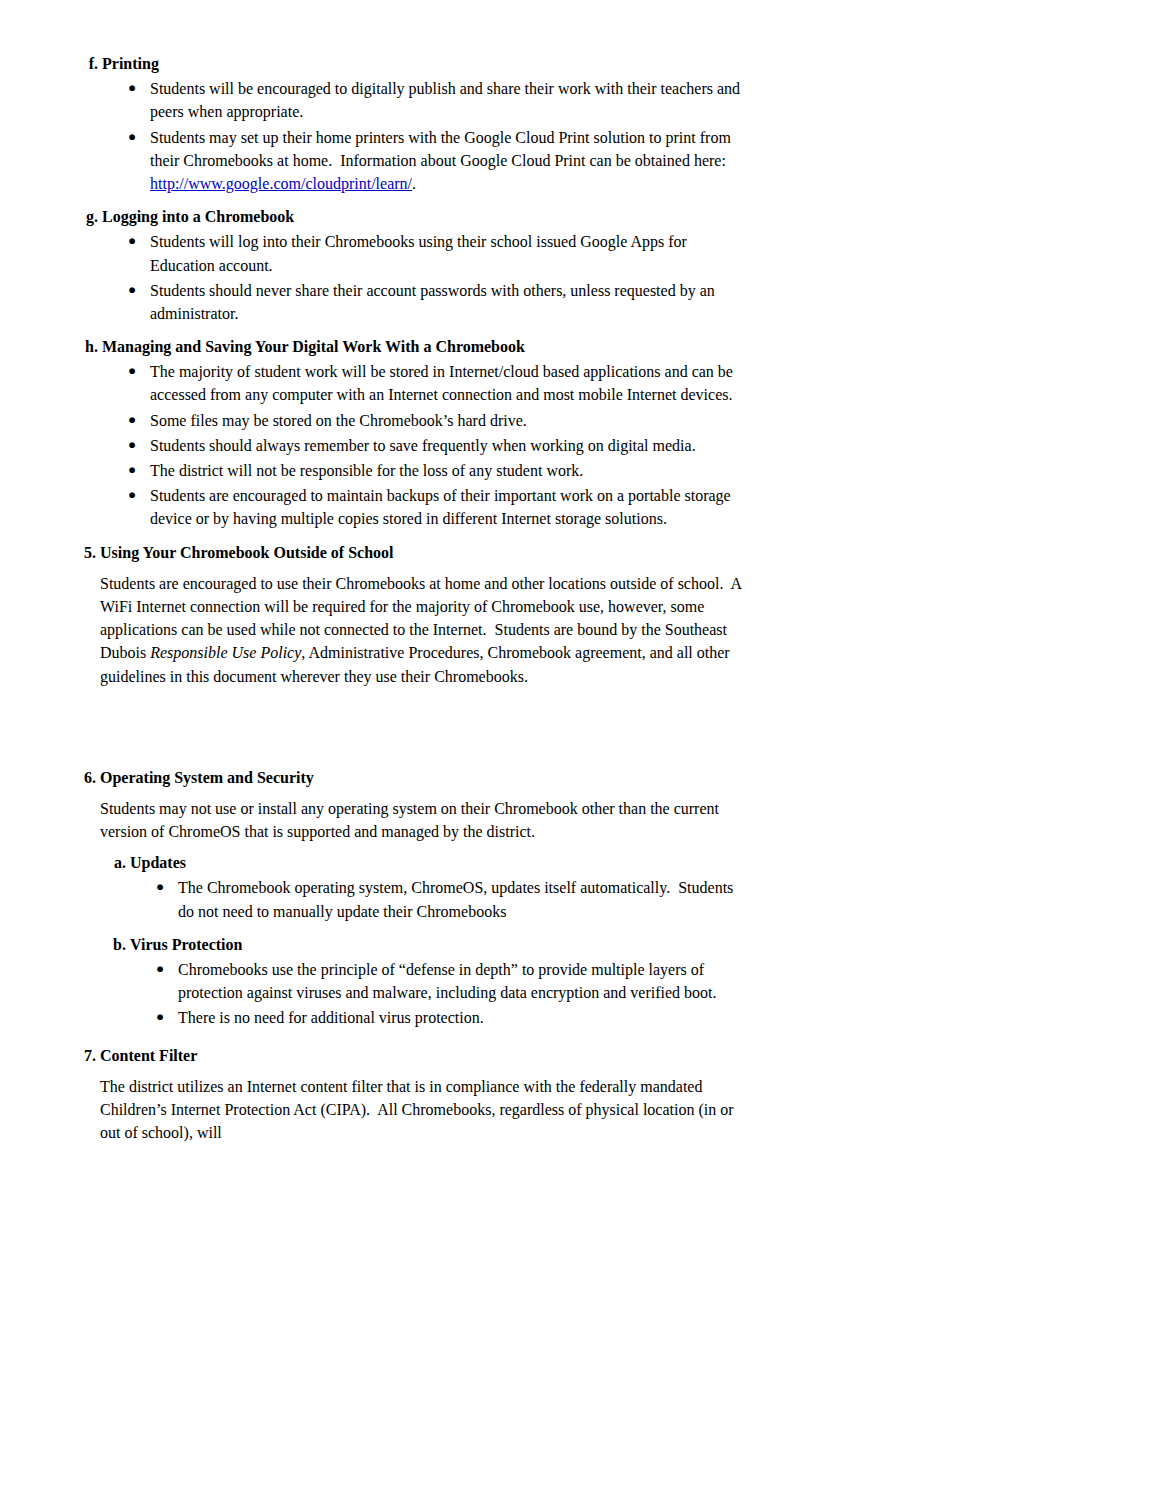Printing
Students will be encouraged to digitally publish and share their work with their teachers and peers when appropriate.
Students may set up their home printers with the Google Cloud Print solution to print from their Chromebooks at home. Information about Google Cloud Print can be obtained here: http://www.google.com/cloudprint/learn/.
Logging into a Chromebook
Students will log into their Chromebooks using their school issued Google Apps for Education account.
Students should never share their account passwords with others, unless requested by an administrator.
Managing and Saving Your Digital Work With a Chromebook
The majority of student work will be stored in Internet/cloud based applications and can be accessed from any computer with an Internet connection and most mobile Internet devices.
Some files may be stored on the Chromebook’s hard drive.
Students should always remember to save frequently when working on digital media.
The district will not be responsible for the loss of any student work.
Students are encouraged to maintain backups of their important work on a portable storage device or by having multiple copies stored in different Internet storage solutions.
Using Your Chromebook Outside of School
Students are encouraged to use their Chromebooks at home and other locations outside of school. A WiFi Internet connection will be required for the majority of Chromebook use, however, some applications can be used while not connected to the Internet. Students are bound by the Southeast Dubois Responsible Use Policy, Administrative Procedures, Chromebook agreement, and all other guidelines in this document wherever they use their Chromebooks.
Operating System and Security
Students may not use or install any operating system on their Chromebook other than the current version of ChromeOS that is supported and managed by the district.
Updates
The Chromebook operating system, ChromeOS, updates itself automatically. Students do not need to manually update their Chromebooks
Virus Protection
Chromebooks use the principle of “defense in depth” to provide multiple layers of protection against viruses and malware, including data encryption and verified boot.
There is no need for additional virus protection.
Content Filter
The district utilizes an Internet content filter that is in compliance with the federally mandated Children’s Internet Protection Act (CIPA). All Chromebooks, regardless of physical location (in or out of school), will